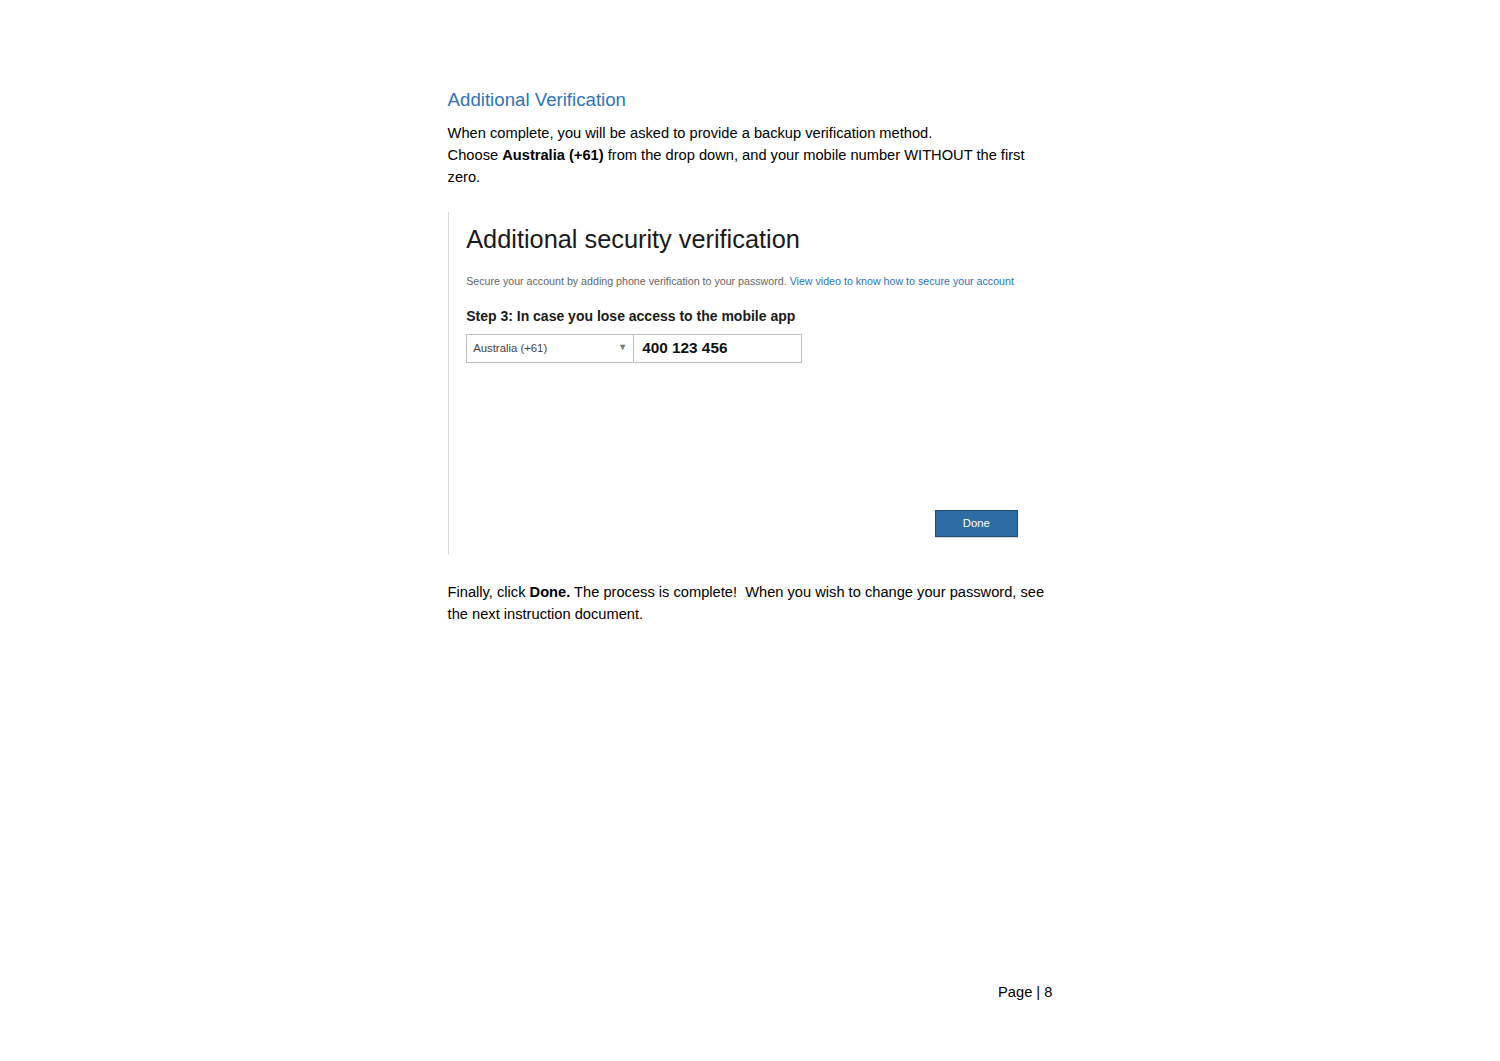Additional Verification
When complete, you will be asked to provide a backup verification method.
Choose Australia (+61) from the drop down, and your mobile number WITHOUT the first zero.
Additional security verification
Secure your account by adding phone verification to your password. View video to know how to secure your account
Step 3: In case you lose access to the mobile app
Australia (+61)▼
400 123 456
Done
Finally, click Done. The process is complete! When you wish to change your password, see the next instruction document.
Page | 8